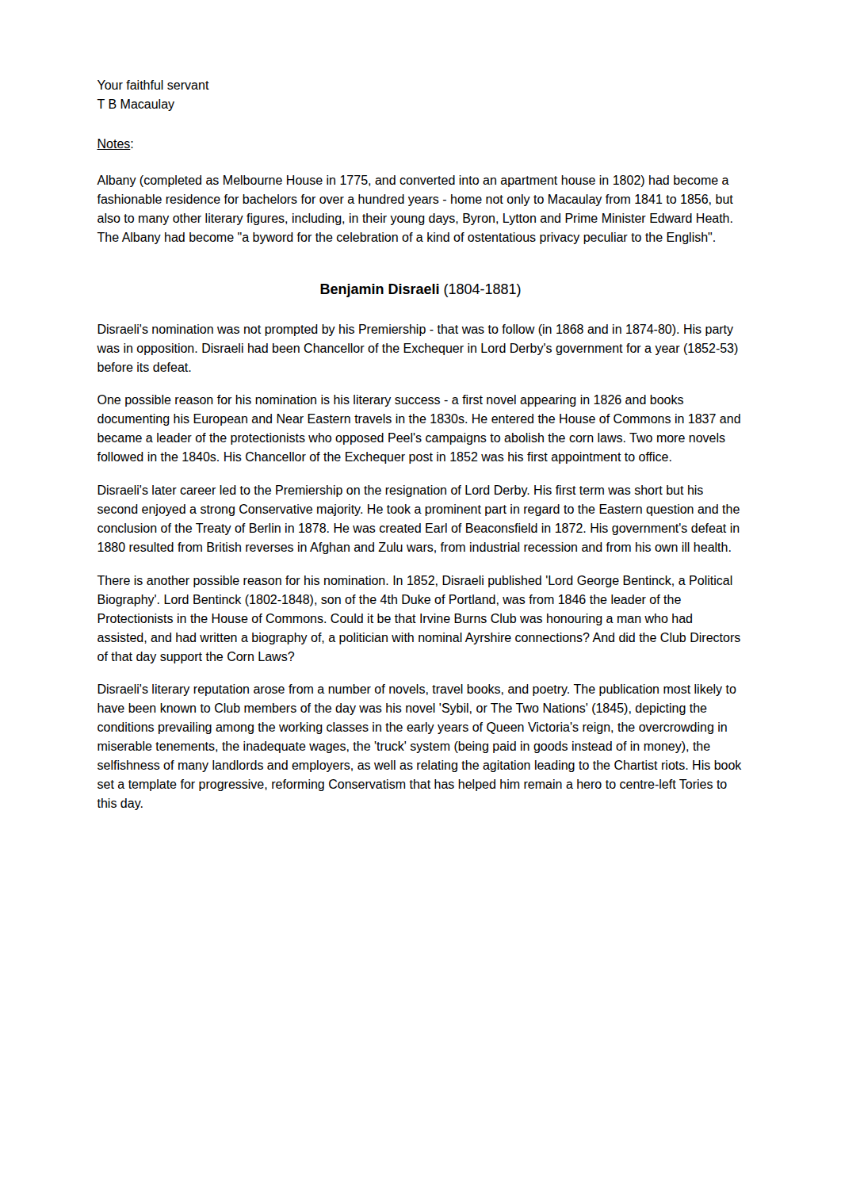Your faithful servant
T B Macaulay
Notes:
Albany (completed as Melbourne House in 1775, and converted into an apartment house in 1802) had become a fashionable residence for bachelors for over a hundred years - home not only to Macaulay from 1841 to 1856, but also to many other literary figures, including, in their young days, Byron, Lytton and Prime Minister Edward Heath. The Albany had become "a byword for the celebration of a kind of ostentatious privacy peculiar to the English".
Benjamin Disraeli (1804-1881)
Disraeli's nomination was not prompted by his Premiership - that was to follow (in 1868 and in 1874-80). His party was in opposition. Disraeli had been Chancellor of the Exchequer in Lord Derby's government for a year (1852-53) before its defeat.
One possible reason for his nomination is his literary success - a first novel appearing in 1826 and books documenting his European and Near Eastern travels in the 1830s. He entered the House of Commons in 1837 and became a leader of the protectionists who opposed Peel's campaigns to abolish the corn laws. Two more novels followed in the 1840s. His Chancellor of the Exchequer post in 1852 was his first appointment to office.
Disraeli's later career led to the Premiership on the resignation of Lord Derby. His first term was short but his second enjoyed a strong Conservative majority. He took a prominent part in regard to the Eastern question and the conclusion of the Treaty of Berlin in 1878. He was created Earl of Beaconsfield in 1872. His government's defeat in 1880 resulted from British reverses in Afghan and Zulu wars, from industrial recession and from his own ill health.
There is another possible reason for his nomination. In 1852, Disraeli published 'Lord George Bentinck, a Political Biography'. Lord Bentinck (1802-1848), son of the 4th Duke of Portland, was from 1846 the leader of the Protectionists in the House of Commons. Could it be that Irvine Burns Club was honouring a man who had assisted, and had written a biography of, a politician with nominal Ayrshire connections? And did the Club Directors of that day support the Corn Laws?
Disraeli's literary reputation arose from a number of novels, travel books, and poetry. The publication most likely to have been known to Club members of the day was his novel 'Sybil, or The Two Nations' (1845), depicting the conditions prevailing among the working classes in the early years of Queen Victoria's reign, the overcrowding in miserable tenements, the inadequate wages, the 'truck' system (being paid in goods instead of in money), the selfishness of many landlords and employers, as well as relating the agitation leading to the Chartist riots. His book set a template for progressive, reforming Conservatism that has helped him remain a hero to centre-left Tories to this day.